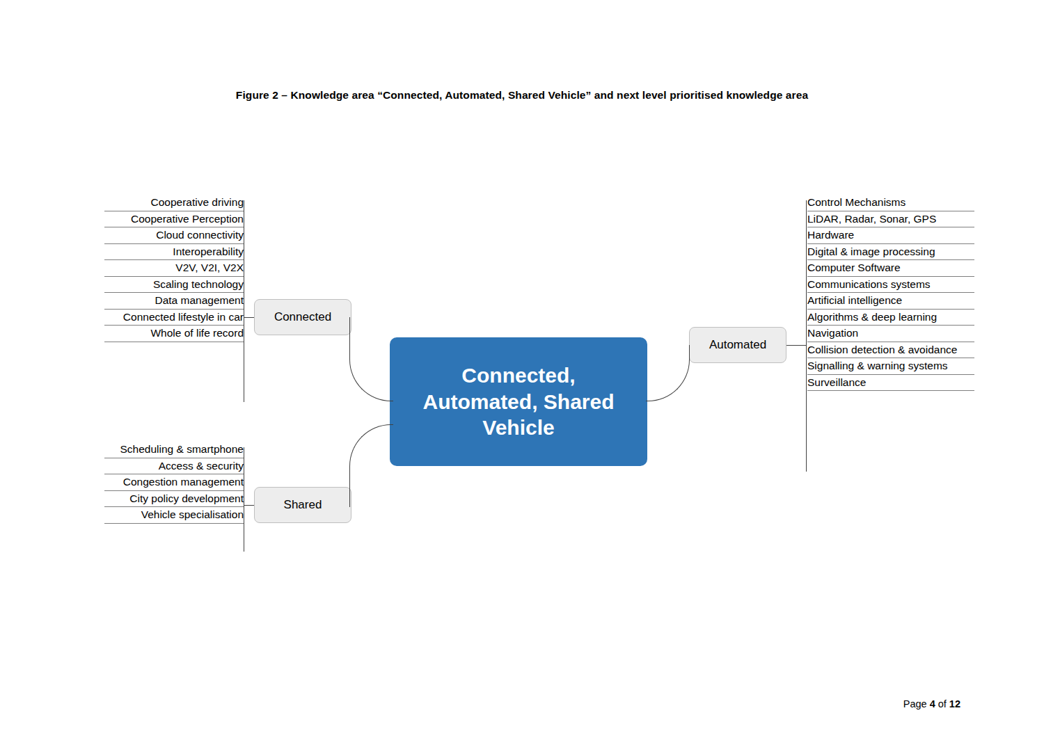Figure 2 – Knowledge area “Connected, Automated, Shared Vehicle” and next level prioritised knowledge area
Connected,
Automated, Shared
Vehicle
Connected
Shared
Automated
Cooperative driving
Cooperative Perception
Cloud connectivity
Interoperability
V2V, V2I, V2X
Scaling technology
Data management
Connected lifestyle in car
Whole of life record
Scheduling & smartphone
Access & security
Congestion management
City policy development
Vehicle specialisation
Control Mechanisms
LiDAR, Radar, Sonar, GPS
Hardware
Digital & image processing
Computer Software
Communications systems
Artificial intelligence
Algorithms & deep learning
Navigation
Collision detection & avoidance
Signalling & warning systems
Surveillance
Page 4 of 12